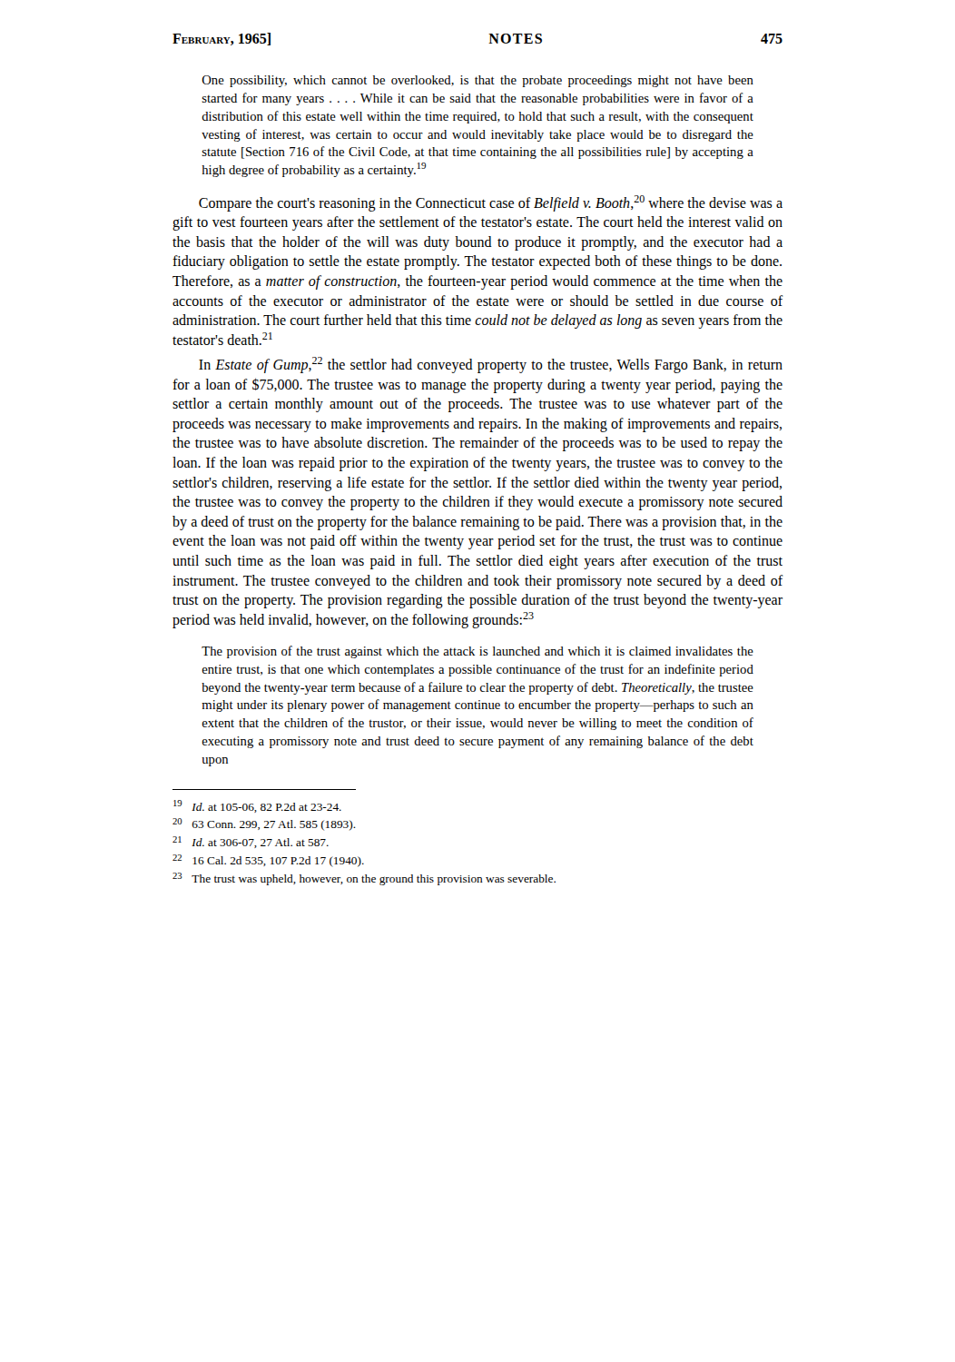February, 1965] NOTES 475
One possibility, which cannot be overlooked, is that the probate proceedings might not have been started for many years . . . . While it can be said that the reasonable probabilities were in favor of a distribution of this estate well within the time required, to hold that such a result, with the consequent vesting of interest, was certain to occur and would inevitably take place would be to disregard the statute [Section 716 of the Civil Code, at that time containing the all possibilities rule] by accepting a high degree of probability as a certainty.19
Compare the court's reasoning in the Connecticut case of Belfield v. Booth,20 where the devise was a gift to vest fourteen years after the settlement of the testator's estate. The court held the interest valid on the basis that the holder of the will was duty bound to produce it promptly, and the executor had a fiduciary obligation to settle the estate promptly. The testator expected both of these things to be done. Therefore, as a matter of construction, the fourteen-year period would commence at the time when the accounts of the executor or administrator of the estate were or should be settled in due course of administration. The court further held that this time could not be delayed as long as seven years from the testator's death.21
In Estate of Gump,22 the settlor had conveyed property to the trustee, Wells Fargo Bank, in return for a loan of $75,000. The trustee was to manage the property during a twenty year period, paying the settlor a certain monthly amount out of the proceeds. The trustee was to use whatever part of the proceeds was necessary to make improvements and repairs. In the making of improvements and repairs, the trustee was to have absolute discretion. The remainder of the proceeds was to be used to repay the loan. If the loan was repaid prior to the expiration of the twenty years, the trustee was to convey to the settlor's children, reserving a life estate for the settlor. If the settlor died within the twenty year period, the trustee was to convey the property to the children if they would execute a promissory note secured by a deed of trust on the property for the balance remaining to be paid. There was a provision that, in the event the loan was not paid off within the twenty year period set for the trust, the trust was to continue until such time as the loan was paid in full. The settlor died eight years after execution of the trust instrument. The trustee conveyed to the children and took their promissory note secured by a deed of trust on the property. The provision regarding the possible duration of the trust beyond the twenty-year period was held invalid, however, on the following grounds:23
The provision of the trust against which the attack is launched and which it is claimed invalidates the entire trust, is that one which contemplates a possible continuance of the trust for an indefinite period beyond the twenty-year term because of a failure to clear the property of debt. Theoretically, the trustee might under its plenary power of management continue to encumber the property—perhaps to such an extent that the children of the trustor, or their issue, would never be willing to meet the condition of executing a promissory note and trust deed to secure payment of any remaining balance of the debt upon
19 Id. at 105-06, 82 P.2d at 23-24.
2063 Conn. 299, 27 Atl. 585 (1893).
21 Id. at 306-07, 27 Atl. at 587.
2216 Cal. 2d 535, 107 P.2d 17 (1940).
23 The trust was upheld, however, on the ground this provision was severable.